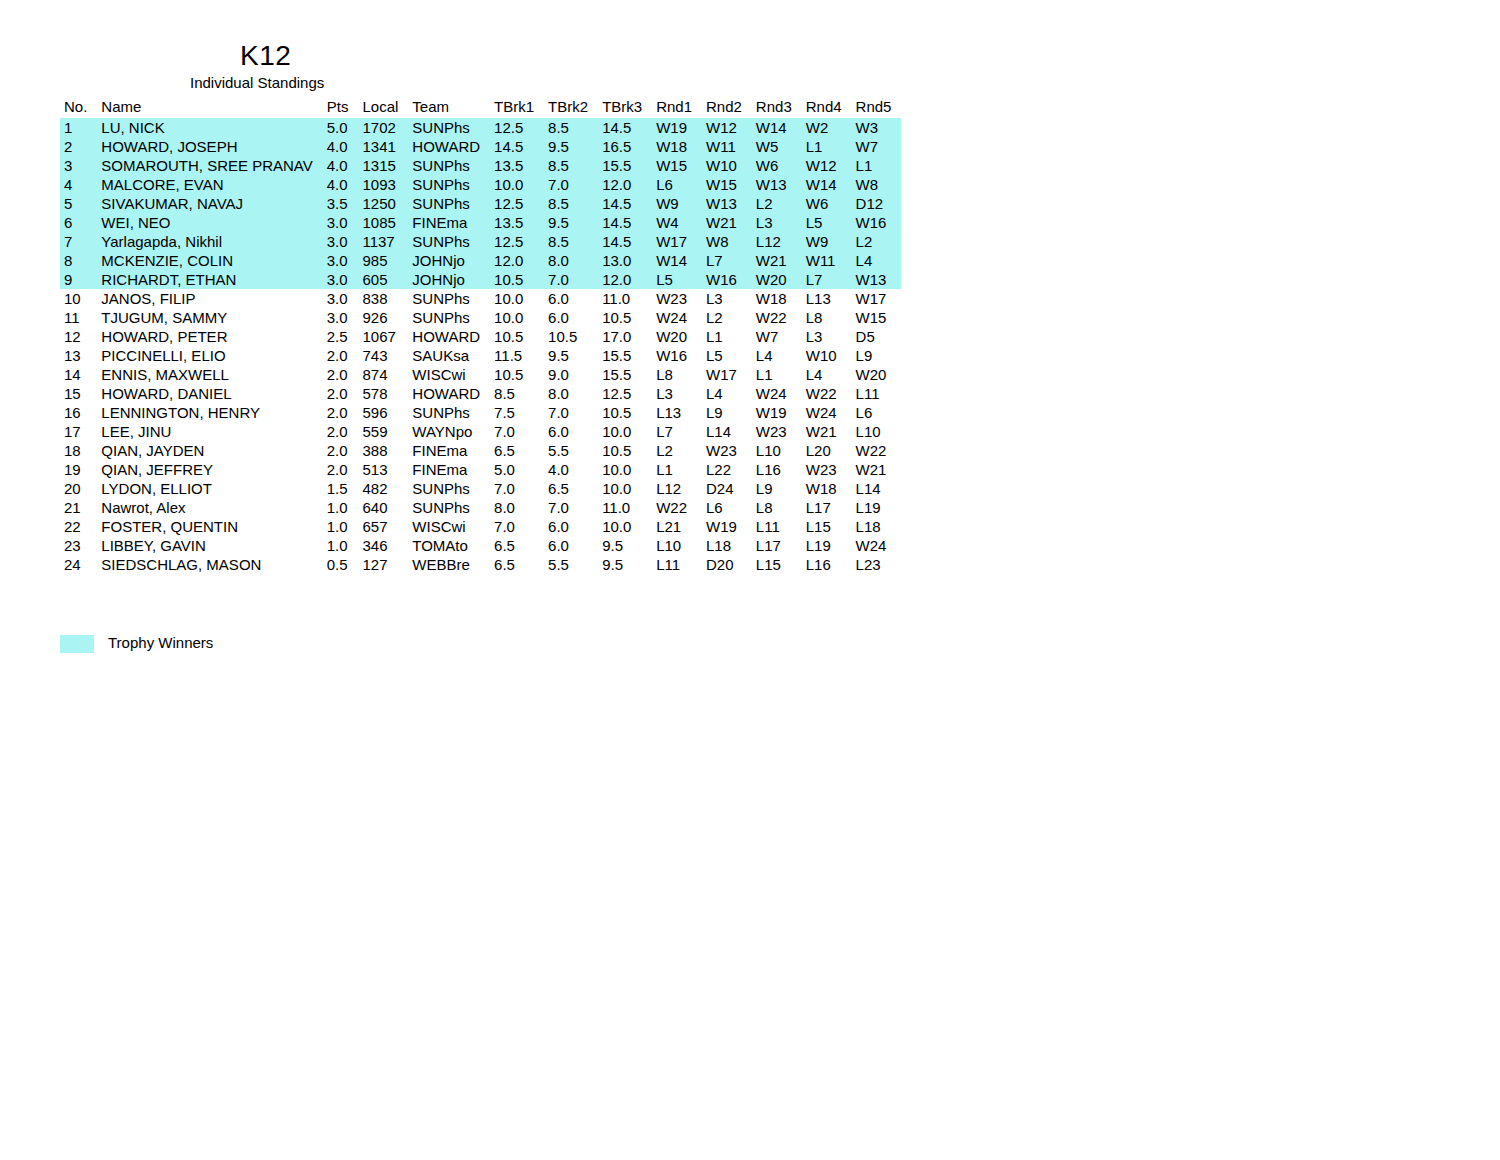K12
Individual Standings
| No. | Name | Pts | Local | Team | TBrk1 | TBrk2 | TBrk3 | Rnd1 | Rnd2 | Rnd3 | Rnd4 | Rnd5 |
| --- | --- | --- | --- | --- | --- | --- | --- | --- | --- | --- | --- | --- |
| 1 | LU, NICK | 5.0 | 1702 | SUNPhs | 12.5 | 8.5 | 14.5 | W19 | W12 | W14 | W2 | W3 |
| 2 | HOWARD, JOSEPH | 4.0 | 1341 | HOWARD | 14.5 | 9.5 | 16.5 | W18 | W11 | W5 | L1 | W7 |
| 3 | SOMAROUTH, SREE PRANAV | 4.0 | 1315 | SUNPhs | 13.5 | 8.5 | 15.5 | W15 | W10 | W6 | W12 | L1 |
| 4 | MALCORE, EVAN | 4.0 | 1093 | SUNPhs | 10.0 | 7.0 | 12.0 | L6 | W15 | W13 | W14 | W8 |
| 5 | SIVAKUMAR, NAVAJ | 3.5 | 1250 | SUNPhs | 12.5 | 8.5 | 14.5 | W9 | W13 | L2 | W6 | D12 |
| 6 | WEI, NEO | 3.0 | 1085 | FINEma | 13.5 | 9.5 | 14.5 | W4 | W21 | L3 | L5 | W16 |
| 7 | Yarlagapda, Nikhil | 3.0 | 1137 | SUNPhs | 12.5 | 8.5 | 14.5 | W17 | W8 | L12 | W9 | L2 |
| 8 | MCKENZIE, COLIN | 3.0 | 985 | JOHNjo | 12.0 | 8.0 | 13.0 | W14 | L7 | W21 | W11 | L4 |
| 9 | RICHARDT, ETHAN | 3.0 | 605 | JOHNjo | 10.5 | 7.0 | 12.0 | L5 | W16 | W20 | L7 | W13 |
| 10 | JANOS, FILIP | 3.0 | 838 | SUNPhs | 10.0 | 6.0 | 11.0 | W23 | L3 | W18 | L13 | W17 |
| 11 | TJUGUM, SAMMY | 3.0 | 926 | SUNPhs | 10.0 | 6.0 | 10.5 | W24 | L2 | W22 | L8 | W15 |
| 12 | HOWARD, PETER | 2.5 | 1067 | HOWARD | 10.5 | 10.5 | 17.0 | W20 | L1 | W7 | L3 | D5 |
| 13 | PICCINELLI, ELIO | 2.0 | 743 | SAUKsa | 11.5 | 9.5 | 15.5 | W16 | L5 | L4 | W10 | L9 |
| 14 | ENNIS, MAXWELL | 2.0 | 874 | WISCwi | 10.5 | 9.0 | 15.5 | L8 | W17 | L1 | L4 | W20 |
| 15 | HOWARD, DANIEL | 2.0 | 578 | HOWARD | 8.5 | 8.0 | 12.5 | L3 | L4 | W24 | W22 | L11 |
| 16 | LENNINGTON, HENRY | 2.0 | 596 | SUNPhs | 7.5 | 7.0 | 10.5 | L13 | L9 | W19 | W24 | L6 |
| 17 | LEE, JINU | 2.0 | 559 | WAYNpo | 7.0 | 6.0 | 10.0 | L7 | L14 | W23 | W21 | L10 |
| 18 | QIAN, JAYDEN | 2.0 | 388 | FINEma | 6.5 | 5.5 | 10.5 | L2 | W23 | L10 | L20 | W22 |
| 19 | QIAN, JEFFREY | 2.0 | 513 | FINEma | 5.0 | 4.0 | 10.0 | L1 | L22 | L16 | W23 | W21 |
| 20 | LYDON, ELLIOT | 1.5 | 482 | SUNPhs | 7.0 | 6.5 | 10.0 | L12 | D24 | L9 | W18 | L14 |
| 21 | Nawrot, Alex | 1.0 | 640 | SUNPhs | 8.0 | 7.0 | 11.0 | W22 | L6 | L8 | L17 | L19 |
| 22 | FOSTER, QUENTIN | 1.0 | 657 | WISCwi | 7.0 | 6.0 | 10.0 | L21 | W19 | L11 | L15 | L18 |
| 23 | LIBBEY, GAVIN | 1.0 | 346 | TOMAto | 6.5 | 6.0 | 9.5 | L10 | L18 | L17 | L19 | W24 |
| 24 | SIEDSCHLAG, MASON | 0.5 | 127 | WEBBre | 6.5 | 5.5 | 9.5 | L11 | D20 | L15 | L16 | L23 |
Trophy Winners